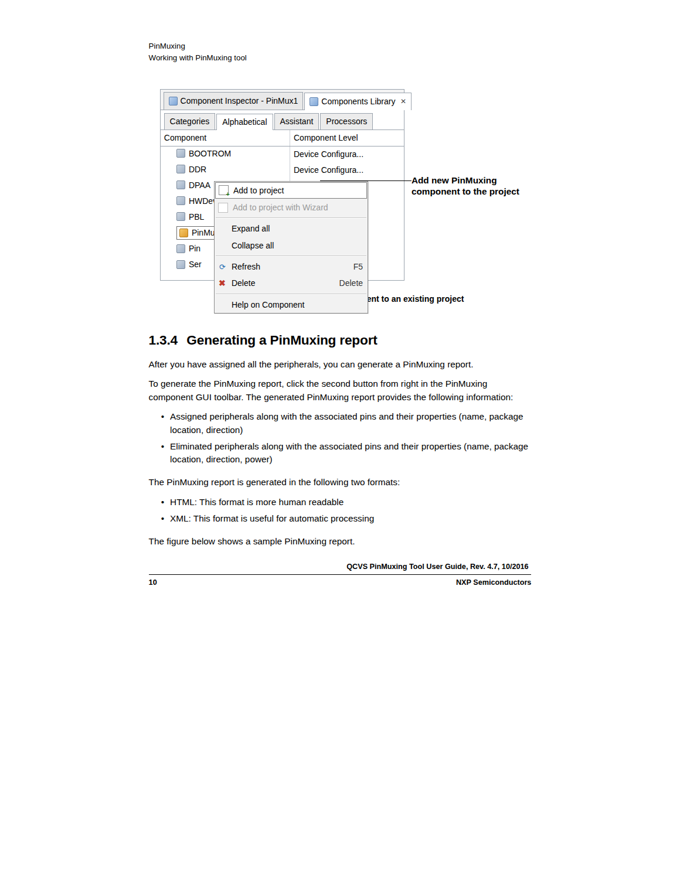PinMuxing
Working with PinMuxing tool
Component Inspector - PinMux1
Components Library ✕
Categories
Alphabetical
Assistant
Processors
| Component | Component Level |
| --- | --- |
| BOOTROM | Device Configura... |
| DDR | Device Configura... |
| DPAA | Device Configura... |
| HWDeviceTree | Device Configura... |
| PBL | Peripheral Initiali... |
| PinMux | Device Configura... |
| Pin | Device Configura... |
| Ser | Device Configura... |
Add to project
Add to project with Wizard
Expand all
Collapse all
⟳Refresh F5
✖Delete Delete
Help on Component
Add new PinMuxing
component to the project
Figure 9. Add a PinMuxing component to an existing project
1.3.4 Generating a PinMuxing report
After you have assigned all the peripherals, you can generate a PinMuxing report.
To generate the PinMuxing report, click the second button from right in the PinMuxing component GUI toolbar. The generated PinMuxing report provides the following information:
Assigned peripherals along with the associated pins and their properties (name, package location, direction)
Eliminated peripherals along with the associated pins and their properties (name, package location, direction, power)
The PinMuxing report is generated in the following two formats:
HTML: This format is more human readable
XML: This format is useful for automatic processing
The figure below shows a sample PinMuxing report.
QCVS PinMuxing Tool User Guide, Rev. 4.7, 10/2016
10 NXP Semiconductors